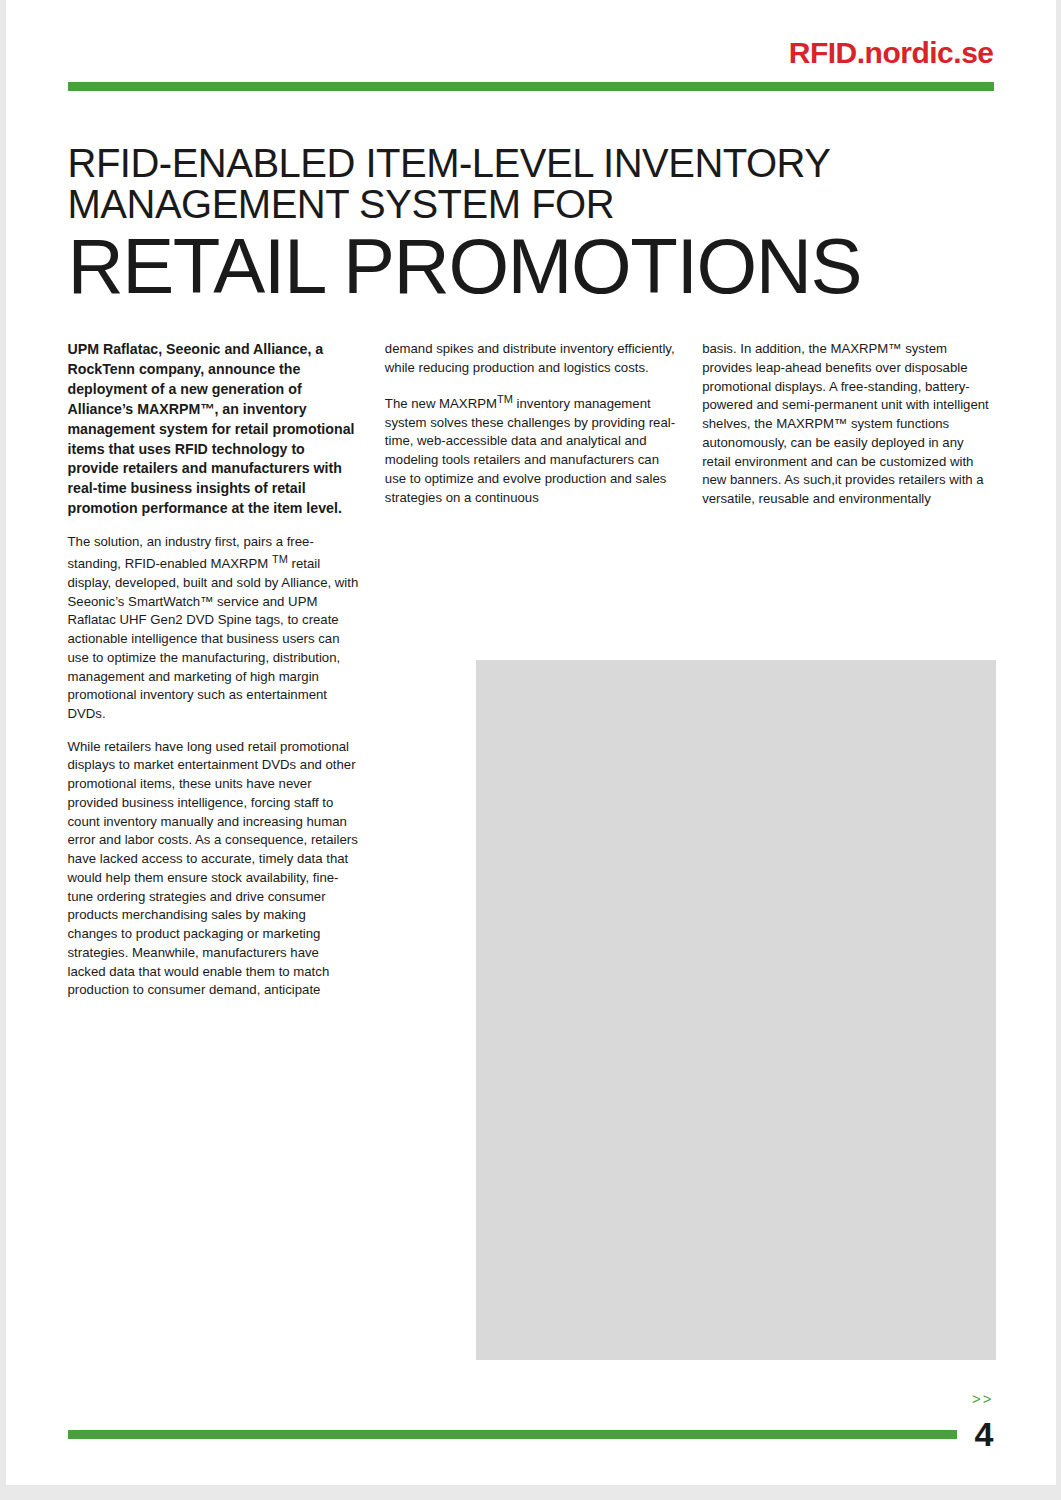RFID.nordic.se
RFID-ENABLED ITEM-LEVEL INVENTORY MANAGEMENT SYSTEM FOR RETAIL PROMOTIONS
UPM Raflatac, Seeonic and Alliance, a RockTenn company, announce the deployment of a new generation of Alliance’s MAXRPM™, an inventory management system for retail promotional items that uses RFID technology to provide retailers and manufacturers with real-time business insights of retail promotion performance at the item level.
The solution, an industry first, pairs a free-standing, RFID-enabled MAXRPM TM retail display, developed, built and sold by Alliance, with Seeonic’s SmartWatch™ service and UPM Raflatac UHF Gen2 DVD Spine tags, to create
actionable intelligence that business users can use to optimize the manufacturing, distribution, management and marketing of high margin promotional inventory such as entertainment DVDs.
While retailers have long used retail promotional displays to market entertainment DVDs and other promotional items, these units have never provided business intelligence, forcing staff to count inventory manually and increasing human error and labor costs. As a consequence, retailers have lacked access to accurate, timely data that would help them ensure stock availability, fine-tune ordering strategies and drive consumer products merchandising sales by making changes to product packaging or marketing strategies. Meanwhile, manufacturers have lacked data that would enable them to match production to consumer demand, anticipate
demand spikes and distribute inventory efficiently, while reducing production and logistics costs.
The new MAXRPMTM inventory management system solves these challenges by providing real-time, web-accessible data and analytical and modeling tools retailers and manufacturers can use to optimize and evolve production and sales strategies on a continuous
basis. In addition, the MAXRPM™ system provides leap-ahead benefits over disposable promotional displays. A free-standing, battery-powered and semi-permanent unit with intelligent shelves, the MAXRPM™ system functions autonomously, can be easily deployed in any retail environment and can be customized with new banners. As such,it provides retailers with a versatile, reusable and environmentally
>>
4